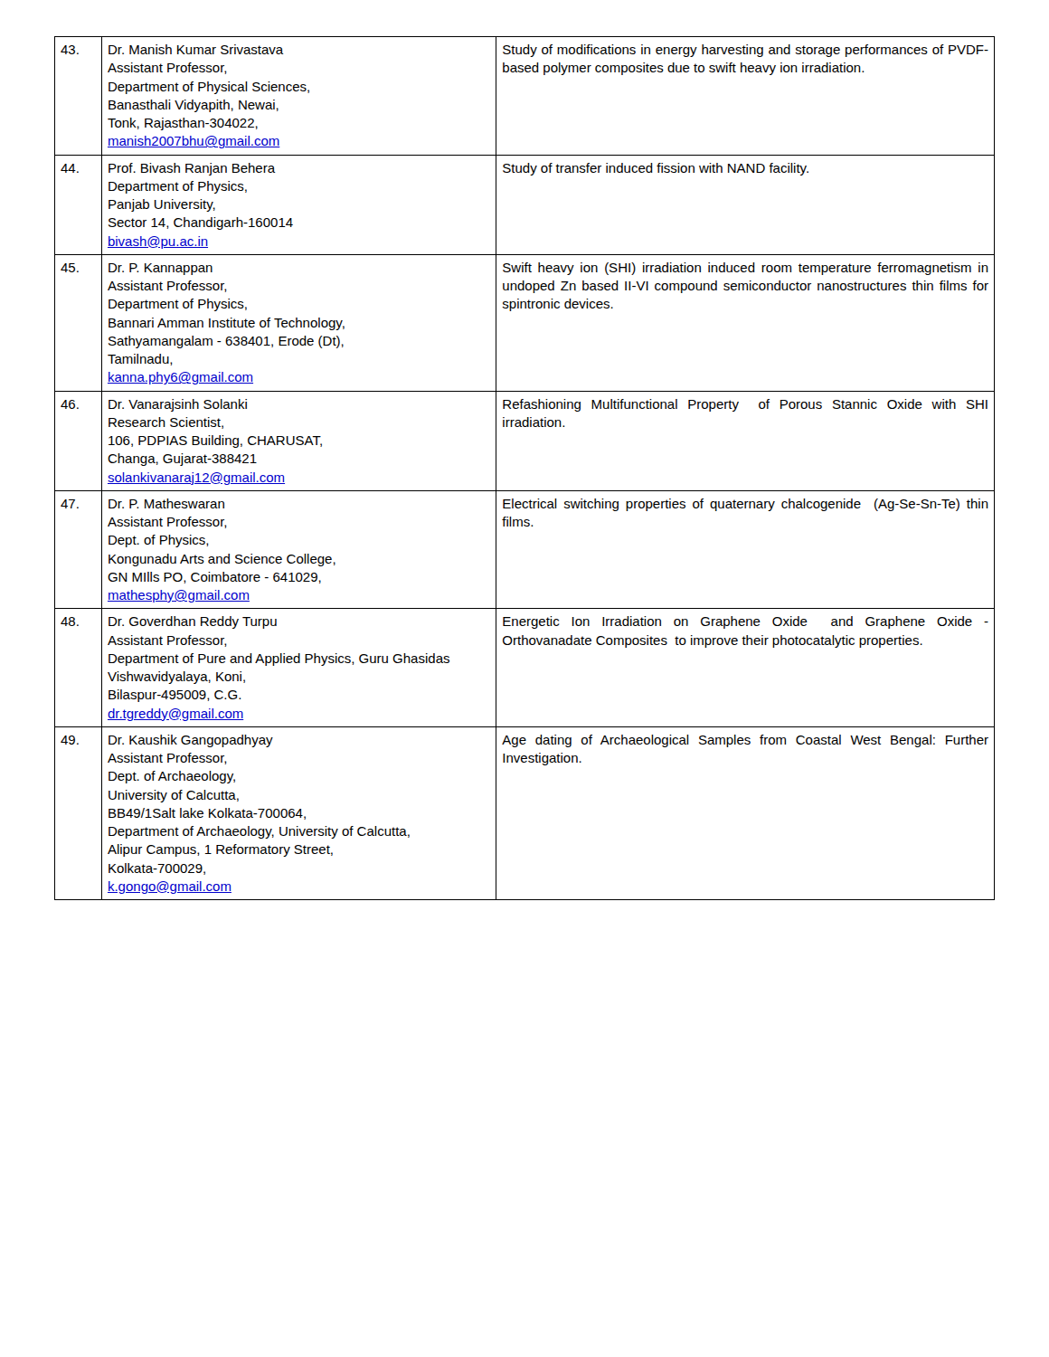| 43. | Dr. Manish Kumar Srivastava Assistant Professor, Department of Physical Sciences, Banasthali Vidyapith, Newai, Tonk, Rajasthan-304022, manish2007bhu@gmail.com | Study of modifications in energy harvesting and storage performances of PVDF-based polymer composites due to swift heavy ion irradiation. |
| 44. | Prof. Bivash Ranjan Behera Department of Physics, Panjab University, Sector 14, Chandigarh-160014 bivash@pu.ac.in | Study of transfer induced fission with NAND facility. |
| 45. | Dr. P. Kannappan Assistant Professor, Department of Physics, Bannari Amman Institute of Technology, Sathyamangalam - 638401, Erode (Dt), Tamilnadu, kanna.phy6@gmail.com | Swift heavy ion (SHI) irradiation induced room temperature ferromagnetism in undoped Zn based II-VI compound semiconductor nanostructures thin films for spintronic devices. |
| 46. | Dr. Vanarajsinh Solanki Research Scientist, 106, PDPIAS Building, CHARUSAT, Changa, Gujarat-388421 solankivanaraj12@gmail.com | Refashioning Multifunctional Property of Porous Stannic Oxide with SHI irradiation. |
| 47. | Dr. P. Matheswaran Assistant Professor, Dept. of Physics, Kongunadu Arts and Science College, GN MIlls PO, Coimbatore - 641029, mathesphy@gmail.com | Electrical switching properties of quaternary chalcogenide (Ag-Se-Sn-Te) thin films. |
| 48. | Dr. Goverdhan Reddy Turpu Assistant Professor, Department of Pure and Applied Physics, Guru Ghasidas Vishwavidyalaya, Koni, Bilaspur-495009, C.G. dr.tgreddy@gmail.com | Energetic Ion Irradiation on Graphene Oxide and Graphene Oxide - Orthovanadate Composites to improve their photocatalytic properties. |
| 49. | Dr. Kaushik Gangopadhyay Assistant Professor, Dept. of Archaeology, University of Calcutta, BB49/1Salt lake Kolkata-700064, Department of Archaeology, University of Calcutta, Alipur Campus, 1 Reformatory Street, Kolkata-700029, k.gongo@gmail.com | Age dating of Archaeological Samples from Coastal West Bengal: Further Investigation. |